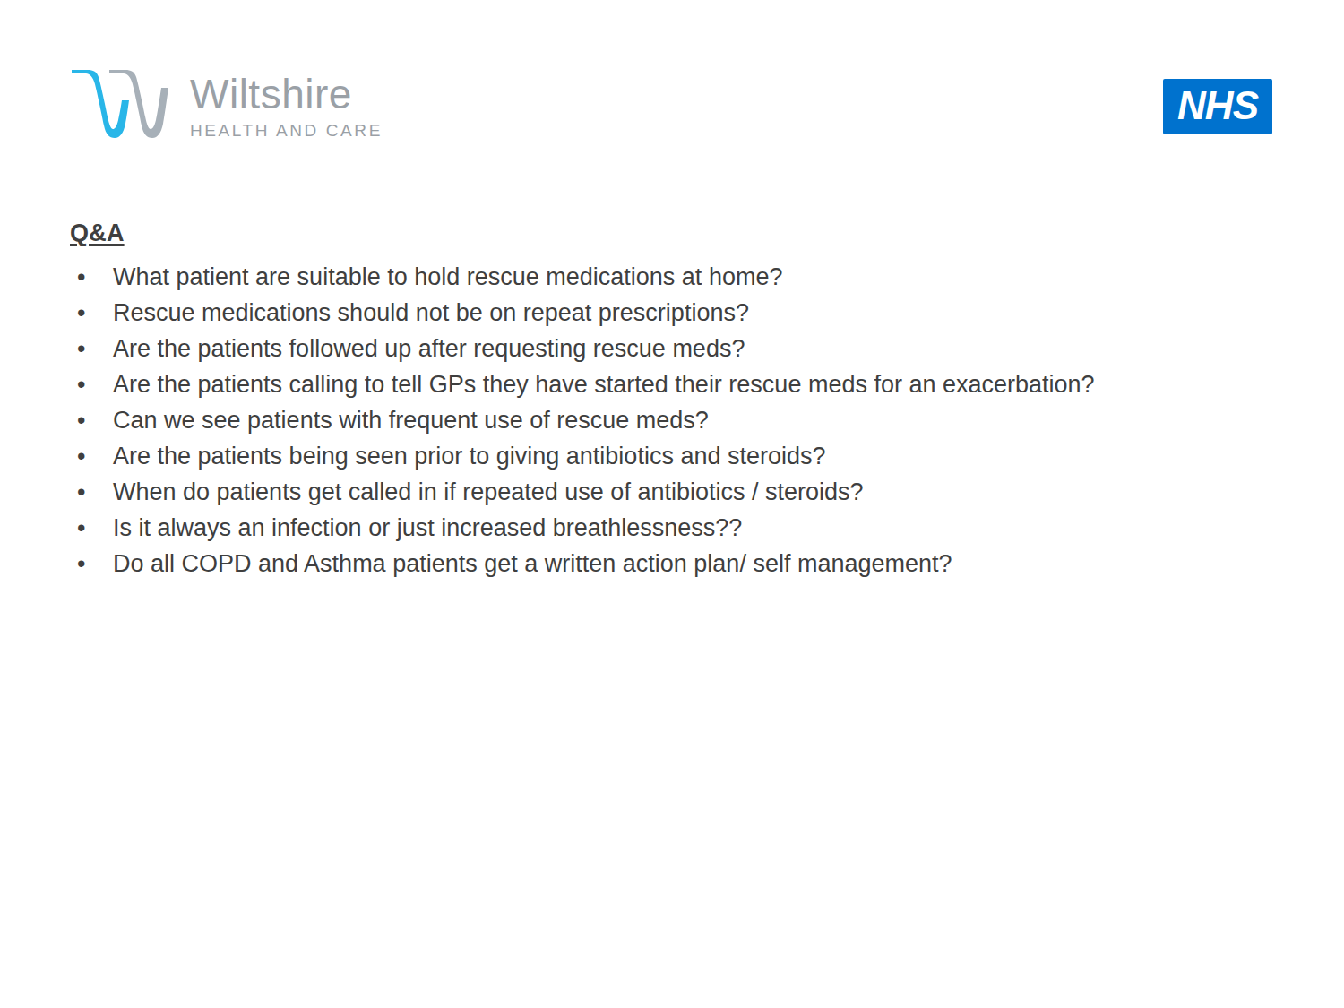Wiltshire
HEALTH AND CARE
NHS
Q&A
What patient are suitable to hold rescue medications at home?
Rescue medications should not be on repeat prescriptions?
Are the patients followed up after requesting rescue meds?
Are the patients calling to tell GPs they have started their rescue meds for an exacerbation?
Can we see patients with frequent use of rescue meds?
Are the patients being seen prior to giving antibiotics and steroids?
When do patients get called in if repeated use of antibiotics / steroids?
Is it always an infection or just increased breathlessness??
Do all COPD and Asthma patients get a written action plan/ self management?